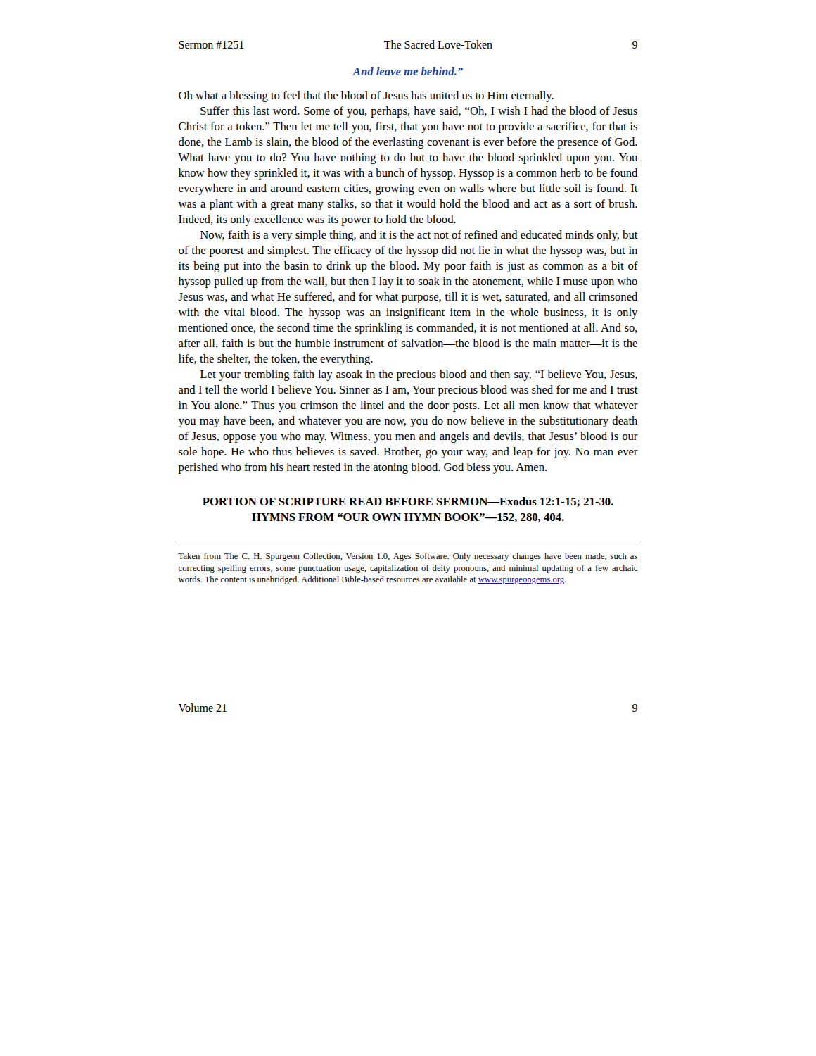Sermon #1251
The Sacred Love-Token
9
And leave me behind.”
Oh what a blessing to feel that the blood of Jesus has united us to Him eternally.
Suffer this last word. Some of you, perhaps, have said, “Oh, I wish I had the blood of Jesus Christ for a token.” Then let me tell you, first, that you have not to provide a sacrifice, for that is done, the Lamb is slain, the blood of the everlasting covenant is ever before the presence of God. What have you to do? You have nothing to do but to have the blood sprinkled upon you. You know how they sprinkled it, it was with a bunch of hyssop. Hyssop is a common herb to be found everywhere in and around eastern cities, growing even on walls where but little soil is found. It was a plant with a great many stalks, so that it would hold the blood and act as a sort of brush. Indeed, its only excellence was its power to hold the blood.
Now, faith is a very simple thing, and it is the act not of refined and educated minds only, but of the poorest and simplest. The efficacy of the hyssop did not lie in what the hyssop was, but in its being put into the basin to drink up the blood. My poor faith is just as common as a bit of hyssop pulled up from the wall, but then I lay it to soak in the atonement, while I muse upon who Jesus was, and what He suffered, and for what purpose, till it is wet, saturated, and all crimsoned with the vital blood. The hyssop was an insignificant item in the whole business, it is only mentioned once, the second time the sprinkling is commanded, it is not mentioned at all. And so, after all, faith is but the humble instrument of salvation—the blood is the main matter—it is the life, the shelter, the token, the everything.
Let your trembling faith lay asoak in the precious blood and then say, “I believe You, Jesus, and I tell the world I believe You. Sinner as I am, Your precious blood was shed for me and I trust in You alone.” Thus you crimson the lintel and the door posts. Let all men know that whatever you may have been, and whatever you are now, you do now believe in the substitutionary death of Jesus, oppose you who may. Witness, you men and angels and devils, that Jesus’ blood is our sole hope. He who thus believes is saved. Brother, go your way, and leap for joy. No man ever perished who from his heart rested in the atoning blood. God bless you. Amen.
PORTION OF SCRIPTURE READ BEFORE SERMON—Exodus 12:1-15; 21-30.
HYMNS FROM “OUR OWN HYMN BOOK”—152, 280, 404.
Taken from The C. H. Spurgeon Collection, Version 1.0, Ages Software. Only necessary changes have been made, such as correcting spelling errors, some punctuation usage, capitalization of deity pronouns, and minimal updating of a few archaic words. The content is unabridged. Additional Bible-based resources are available at www.spurgeongems.org.
Volume 21
9